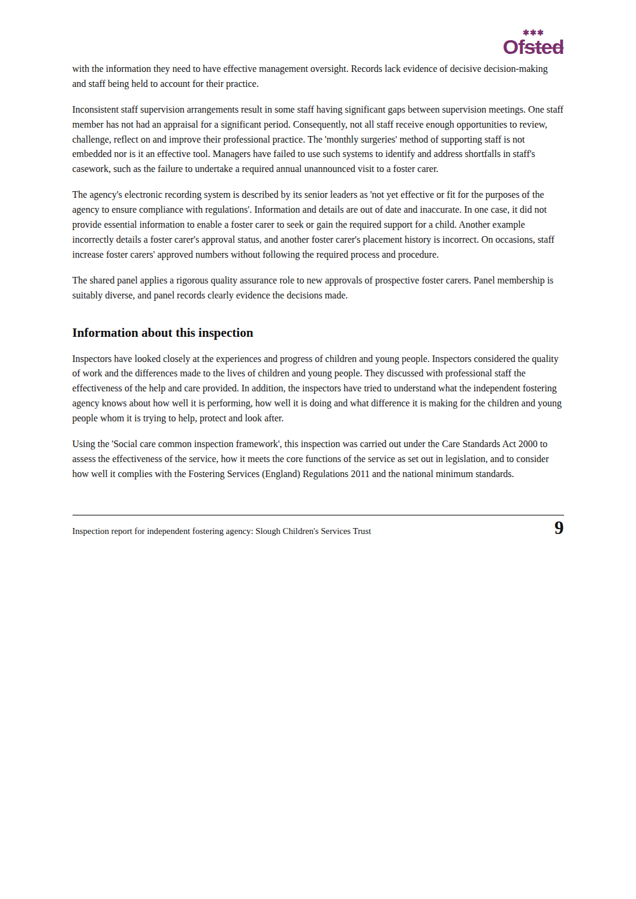✱✱✱
Ofsted
with the information they need to have effective management oversight. Records lack evidence of decisive decision-making and staff being held to account for their practice.
Inconsistent staff supervision arrangements result in some staff having significant gaps between supervision meetings. One staff member has not had an appraisal for a significant period. Consequently, not all staff receive enough opportunities to review, challenge, reflect on and improve their professional practice. The 'monthly surgeries' method of supporting staff is not embedded nor is it an effective tool. Managers have failed to use such systems to identify and address shortfalls in staff's casework, such as the failure to undertake a required annual unannounced visit to a foster carer.
The agency's electronic recording system is described by its senior leaders as 'not yet effective or fit for the purposes of the agency to ensure compliance with regulations'. Information and details are out of date and inaccurate. In one case, it did not provide essential information to enable a foster carer to seek or gain the required support for a child. Another example incorrectly details a foster carer's approval status, and another foster carer's placement history is incorrect. On occasions, staff increase foster carers' approved numbers without following the required process and procedure.
The shared panel applies a rigorous quality assurance role to new approvals of prospective foster carers. Panel membership is suitably diverse, and panel records clearly evidence the decisions made.
Information about this inspection
Inspectors have looked closely at the experiences and progress of children and young people. Inspectors considered the quality of work and the differences made to the lives of children and young people. They discussed with professional staff the effectiveness of the help and care provided. In addition, the inspectors have tried to understand what the independent fostering agency knows about how well it is performing, how well it is doing and what difference it is making for the children and young people whom it is trying to help, protect and look after.
Using the 'Social care common inspection framework', this inspection was carried out under the Care Standards Act 2000 to assess the effectiveness of the service, how it meets the core functions of the service as set out in legislation, and to consider how well it complies with the Fostering Services (England) Regulations 2011 and the national minimum standards.
Inspection report for independent fostering agency: Slough Children's Services Trust 9